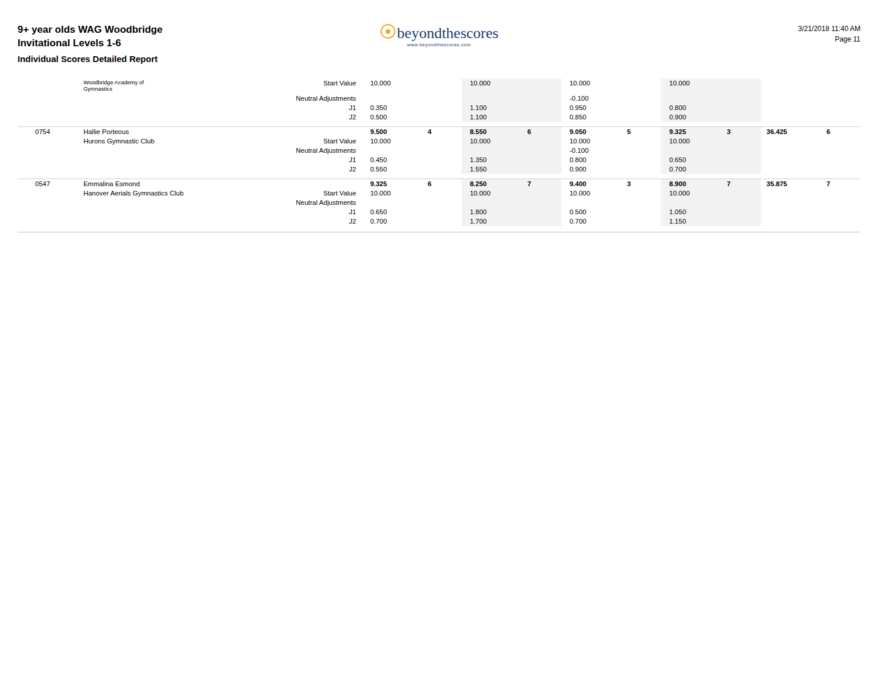9+ year olds WAG Woodbridge
Invitational Levels 1-6
Individual Scores Detailed Report
⦿beyondthescores
www.beyondthescores.com
3/21/2018 11:40 AM
Page 11
| | Woodbridge Academy of Gymnastics | Start Value | 10.000 | | 10.000 | | 10.000 | | 10.000 | | | |
| | | Neutral Adjustments | | | | | -0.100 | | | | | |
| | | J1 | 0.350 | | 1.100 | | 0.950 | | 0.800 | | | |
| | | J2 | 0.500 | | 1.100 | | 0.850 | | 0.900 | | | |
| 0754 | Hallie Porteous | | 9.500 | 4 | 8.550 | 6 | 9.050 | 5 | 9.325 | 3 | 36.425 | 6 |
| | Hurons Gymnastic Club | Start Value | 10.000 | | 10.000 | | 10.000 | | 10.000 | | | |
| | | Neutral Adjustments | | | | | -0.100 | | | | | |
| | | J1 | 0.450 | | 1.350 | | 0.800 | | 0.650 | | | |
| | | J2 | 0.550 | | 1.550 | | 0.900 | | 0.700 | | | |
| 0547 | Emmalina Esmond | | 9.325 | 6 | 8.250 | 7 | 9.400 | 3 | 8.900 | 7 | 35.875 | 7 |
| | Hanover Aerials Gymnastics Club | Start Value | 10.000 | | 10.000 | | 10.000 | | 10.000 | | | |
| | | Neutral Adjustments | | | | | | | | | | |
| | | J1 | 0.650 | | 1.800 | | 0.500 | | 1.050 | | | |
| | | J2 | 0.700 | | 1.700 | | 0.700 | | 1.150 | | | |